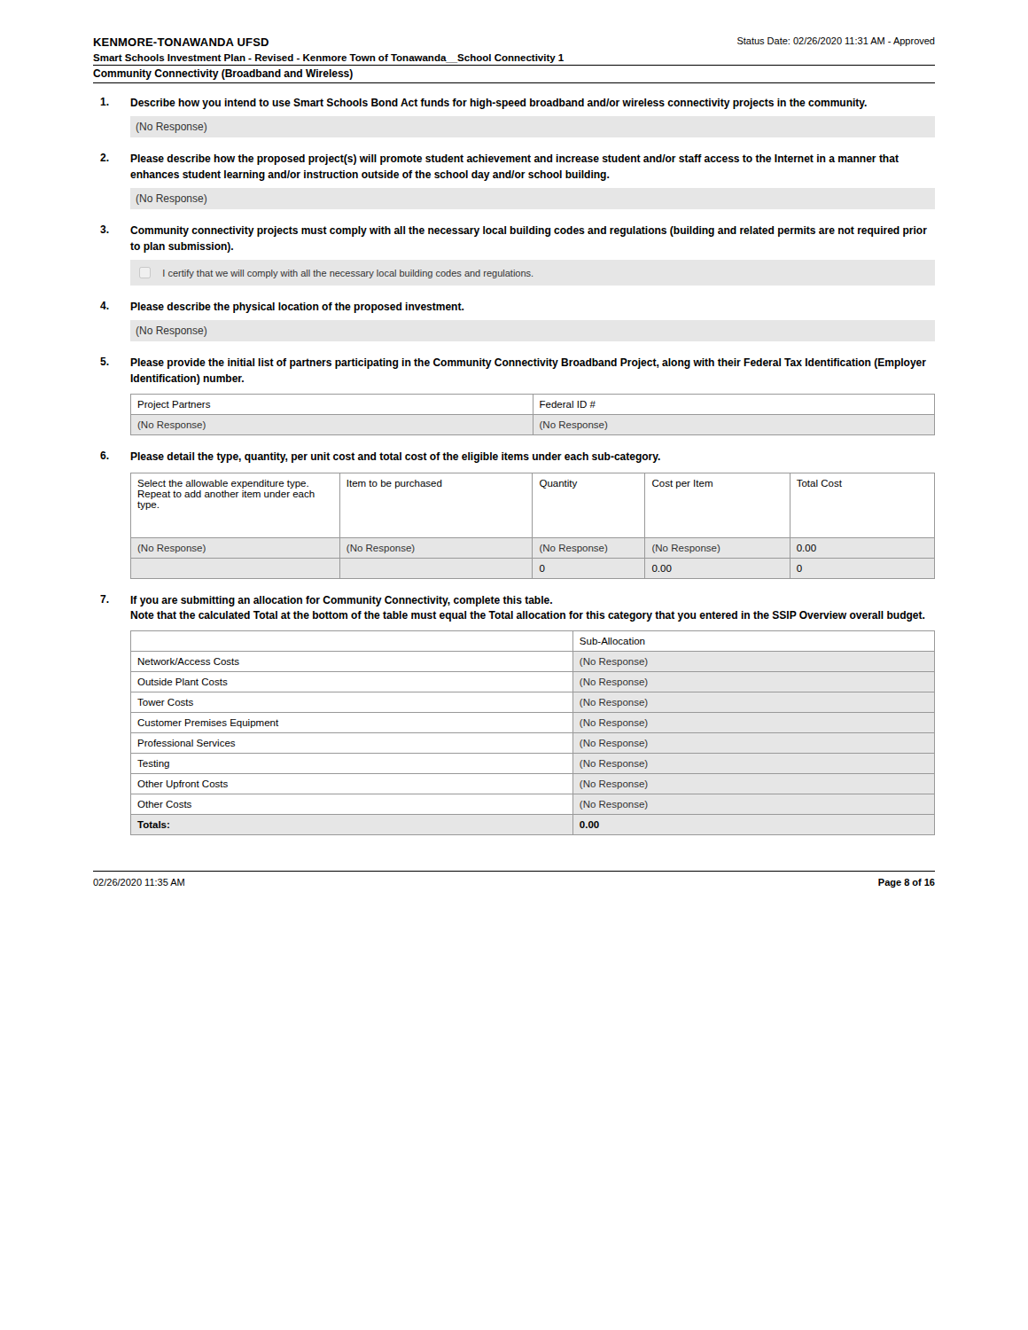KENMORE-TONAWANDA UFSD
Status Date: 02/26/2020 11:31 AM - Approved
Smart Schools Investment Plan - Revised - Kenmore Town of Tonawanda__School Connectivity 1
Community Connectivity (Broadband and Wireless)
Describe how you intend to use Smart Schools Bond Act funds for high-speed broadband and/or wireless connectivity projects in the community.
(No Response)
Please describe how the proposed project(s) will promote student achievement and increase student and/or staff access to the Internet in a manner that enhances student learning and/or instruction outside of the school day and/or school building.
(No Response)
Community connectivity projects must comply with all the necessary local building codes and regulations (building and related permits are not required prior to plan submission).
I certify that we will comply with all the necessary local building codes and regulations.
Please describe the physical location of the proposed investment.
(No Response)
Please provide the initial list of partners participating in the Community Connectivity Broadband Project, along with their Federal Tax Identification (Employer Identification) number.
| Project Partners | Federal ID # |
| --- | --- |
| (No Response) | (No Response) |
Please detail the type, quantity, per unit cost and total cost of the eligible items under each sub-category.
| Select the allowable expenditure type. Repeat to add another item under each type. | Item to be purchased | Quantity | Cost per Item | Total Cost |
| --- | --- | --- | --- | --- |
| (No Response) | (No Response) | (No Response) | (No Response) | 0.00 |
| | | 0 | 0.00 | 0 |
If you are submitting an allocation for Community Connectivity, complete this table.
Note that the calculated Total at the bottom of the table must equal the Total allocation for this category that you entered in the SSIP Overview overall budget.
| | Sub-Allocation |
| --- | --- |
| Network/Access Costs | (No Response) |
| Outside Plant Costs | (No Response) |
| Tower Costs | (No Response) |
| Customer Premises Equipment | (No Response) |
| Professional Services | (No Response) |
| Testing | (No Response) |
| Other Upfront Costs | (No Response) |
| Other Costs | (No Response) |
| Totals: | 0.00 |
02/26/2020 11:35 AM Page 8 of 16